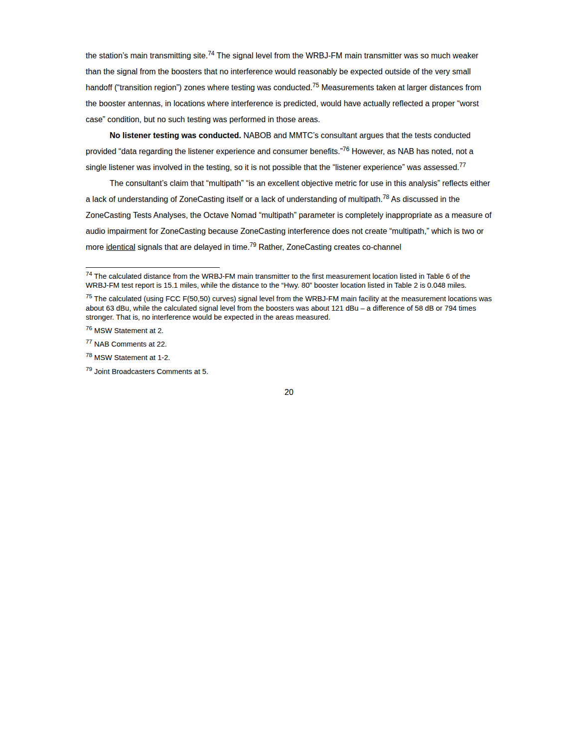the station’s main transmitting site.74 The signal level from the WRBJ-FM main transmitter was so much weaker than the signal from the boosters that no interference would reasonably be expected outside of the very small handoff (“transition region”) zones where testing was conducted.75 Measurements taken at larger distances from the booster antennas, in locations where interference is predicted, would have actually reflected a proper “worst case” condition, but no such testing was performed in those areas.
No listener testing was conducted. NABOB and MMTC’s consultant argues that the tests conducted provided “data regarding the listener experience and consumer benefits.”76 However, as NAB has noted, not a single listener was involved in the testing, so it is not possible that the “listener experience” was assessed.77
The consultant’s claim that “multipath” “is an excellent objective metric for use in this analysis” reflects either a lack of understanding of ZoneCasting itself or a lack of understanding of multipath.78 As discussed in the ZoneCasting Tests Analyses, the Octave Nomad “multipath” parameter is completely inappropriate as a measure of audio impairment for ZoneCasting because ZoneCasting interference does not create “multipath,” which is two or more identical signals that are delayed in time.79 Rather, ZoneCasting creates co-channel
74 The calculated distance from the WRBJ-FM main transmitter to the first measurement location listed in Table 6 of the WRBJ-FM test report is 15.1 miles, while the distance to the “Hwy. 80” booster location listed in Table 2 is 0.048 miles.
75 The calculated (using FCC F(50,50) curves) signal level from the WRBJ-FM main facility at the measurement locations was about 63 dBu, while the calculated signal level from the boosters was about 121 dBu – a difference of 58 dB or 794 times stronger. That is, no interference would be expected in the areas measured.
76 MSW Statement at 2.
77 NAB Comments at 22.
78 MSW Statement at 1-2.
79 Joint Broadcasters Comments at 5.
20